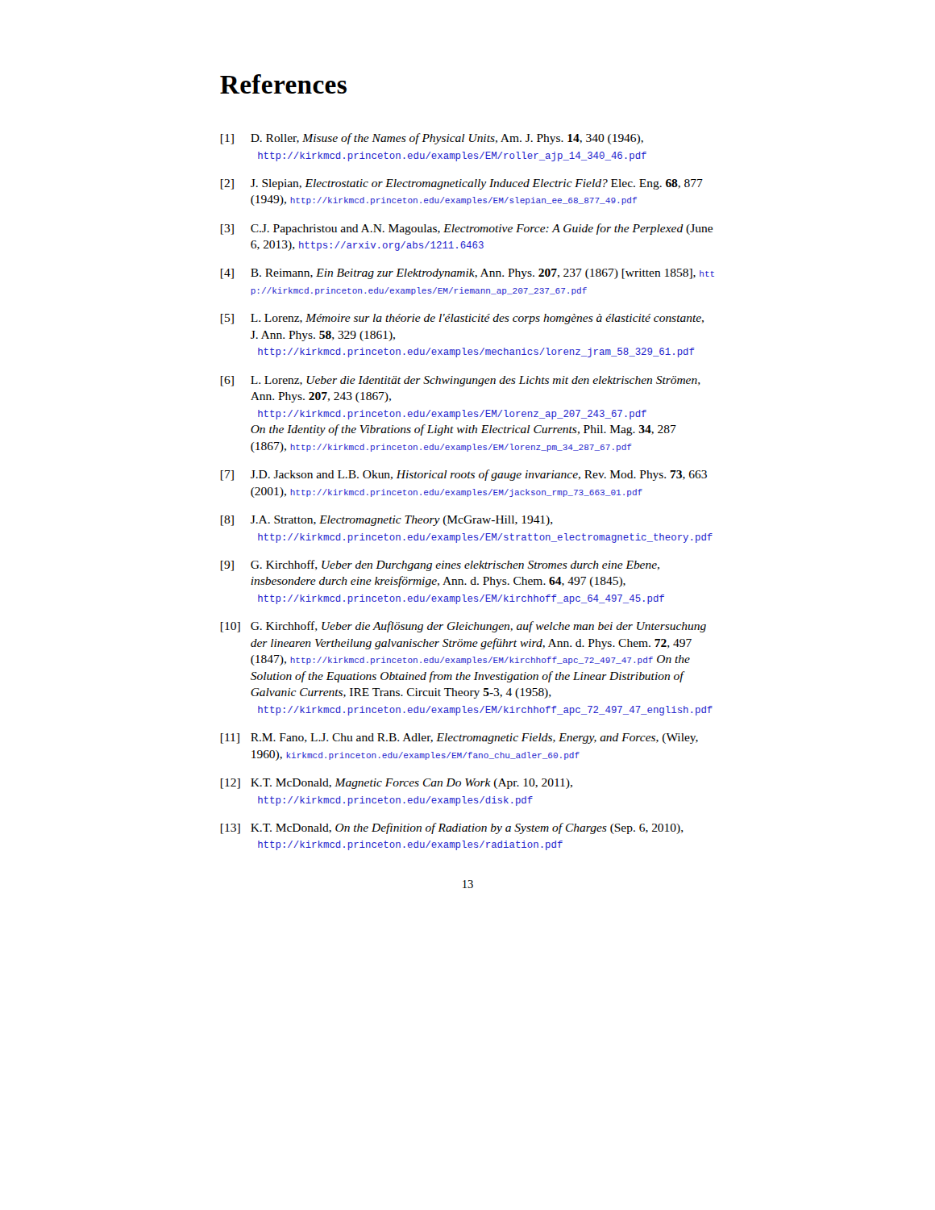References
[1] D. Roller, Misuse of the Names of Physical Units, Am. J. Phys. 14, 340 (1946), http://kirkmcd.princeton.edu/examples/EM/roller_ajp_14_340_46.pdf
[2] J. Slepian, Electrostatic or Electromagnetically Induced Electric Field? Elec. Eng. 68, 877 (1949), http://kirkmcd.princeton.edu/examples/EM/slepian_ee_68_877_49.pdf
[3] C.J. Papachristou and A.N. Magoulas, Electromotive Force: A Guide for the Perplexed (June 6, 2013), https://arxiv.org/abs/1211.6463
[4] B. Reimann, Ein Beitrag zur Elektrodynamik, Ann. Phys. 207, 237 (1867) [written 1858], http://kirkmcd.princeton.edu/examples/EM/riemann_ap_207_237_67.pdf
[5] L. Lorenz, Mémoire sur la théorie de l'élasticité des corps homgènes à élasticité constante, J. Ann. Phys. 58, 329 (1861), http://kirkmcd.princeton.edu/examples/mechanics/lorenz_jram_58_329_61.pdf
[6] L. Lorenz, Ueber die Identität der Schwingungen des Lichts mit den elektrischen Strömen, Ann. Phys. 207, 243 (1867), http://kirkmcd.princeton.edu/examples/EM/lorenz_ap_207_243_67.pdf On the Identity of the Vibrations of Light with Electrical Currents, Phil. Mag. 34, 287 (1867), http://kirkmcd.princeton.edu/examples/EM/lorenz_pm_34_287_67.pdf
[7] J.D. Jackson and L.B. Okun, Historical roots of gauge invariance, Rev. Mod. Phys. 73, 663 (2001), http://kirkmcd.princeton.edu/examples/EM/jackson_rmp_73_663_01.pdf
[8] J.A. Stratton, Electromagnetic Theory (McGraw-Hill, 1941), http://kirkmcd.princeton.edu/examples/EM/stratton_electromagnetic_theory.pdf
[9] G. Kirchhoff, Ueber den Durchgang eines elektrischen Stromes durch eine Ebene, insbesondere durch eine kreisförmige, Ann. d. Phys. Chem. 64, 497 (1845), http://kirkmcd.princeton.edu/examples/EM/kirchhoff_apc_64_497_45.pdf
[10] G. Kirchhoff, Ueber die Auflösung der Gleichungen, auf welche man bei der Untersuchung der linearen Vertheilung galvanischer Ströme geführt wird, Ann. d. Phys. Chem. 72, 497 (1847), http://kirkmcd.princeton.edu/examples/EM/kirchhoff_apc_72_497_47.pdf On the Solution of the Equations Obtained from the Investigation of the Linear Distribution of Galvanic Currents, IRE Trans. Circuit Theory 5-3, 4 (1958), http://kirkmcd.princeton.edu/examples/EM/kirchhoff_apc_72_497_47_english.pdf
[11] R.M. Fano, L.J. Chu and R.B. Adler, Electromagnetic Fields, Energy, and Forces, (Wiley, 1960), kirkmcd.princeton.edu/examples/EM/fano_chu_adler_60.pdf
[12] K.T. McDonald, Magnetic Forces Can Do Work (Apr. 10, 2011), http://kirkmcd.princeton.edu/examples/disk.pdf
[13] K.T. McDonald, On the Definition of Radiation by a System of Charges (Sep. 6, 2010), http://kirkmcd.princeton.edu/examples/radiation.pdf
13